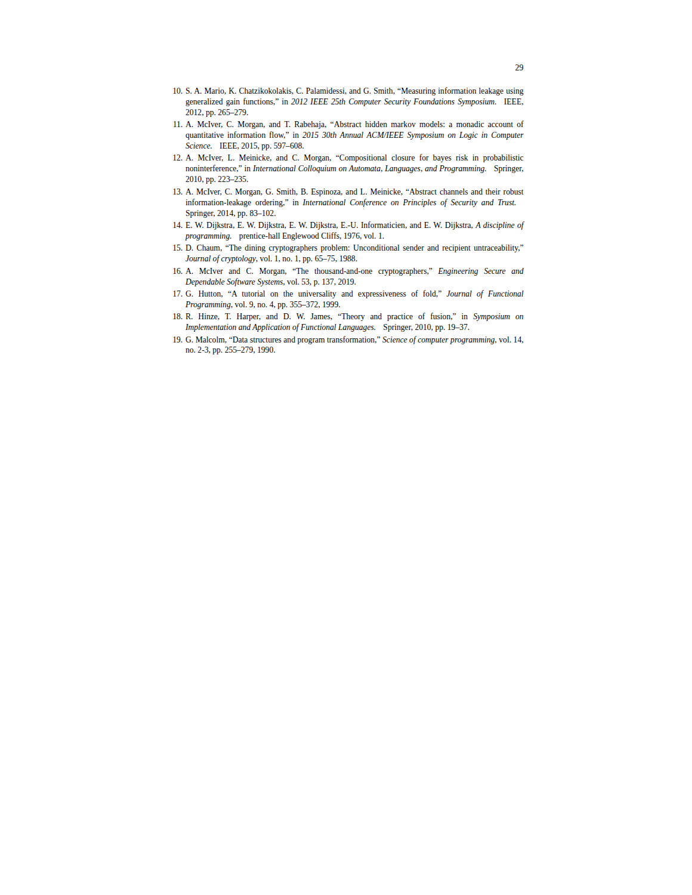29
10. S. A. Mario, K. Chatzikokolakis, C. Palamidessi, and G. Smith, “Measuring information leakage using generalized gain functions,” in 2012 IEEE 25th Computer Security Foundations Symposium. IEEE, 2012, pp. 265–279.
11. A. McIver, C. Morgan, and T. Rabehaja, “Abstract hidden markov models: a monadic account of quantitative information flow,” in 2015 30th Annual ACM/IEEE Symposium on Logic in Computer Science. IEEE, 2015, pp. 597–608.
12. A. McIver, L. Meinicke, and C. Morgan, “Compositional closure for bayes risk in probabilistic noninterference,” in International Colloquium on Automata, Languages, and Programming. Springer, 2010, pp. 223–235.
13. A. McIver, C. Morgan, G. Smith, B. Espinoza, and L. Meinicke, “Abstract channels and their robust information-leakage ordering,” in International Conference on Principles of Security and Trust. Springer, 2014, pp. 83–102.
14. E. W. Dijkstra, E. W. Dijkstra, E. W. Dijkstra, E.-U. Informaticien, and E. W. Dijkstra, A discipline of programming. prentice-hall Englewood Cliffs, 1976, vol. 1.
15. D. Chaum, “The dining cryptographers problem: Unconditional sender and recipient untraceability,” Journal of cryptology, vol. 1, no. 1, pp. 65–75, 1988.
16. A. McIver and C. Morgan, “The thousand-and-one cryptographers,” Engineering Secure and Dependable Software Systems, vol. 53, p. 137, 2019.
17. G. Hutton, “A tutorial on the universality and expressiveness of fold,” Journal of Functional Programming, vol. 9, no. 4, pp. 355–372, 1999.
18. R. Hinze, T. Harper, and D. W. James, “Theory and practice of fusion,” in Symposium on Implementation and Application of Functional Languages. Springer, 2010, pp. 19–37.
19. G. Malcolm, “Data structures and program transformation,” Science of computer programming, vol. 14, no. 2-3, pp. 255–279, 1990.